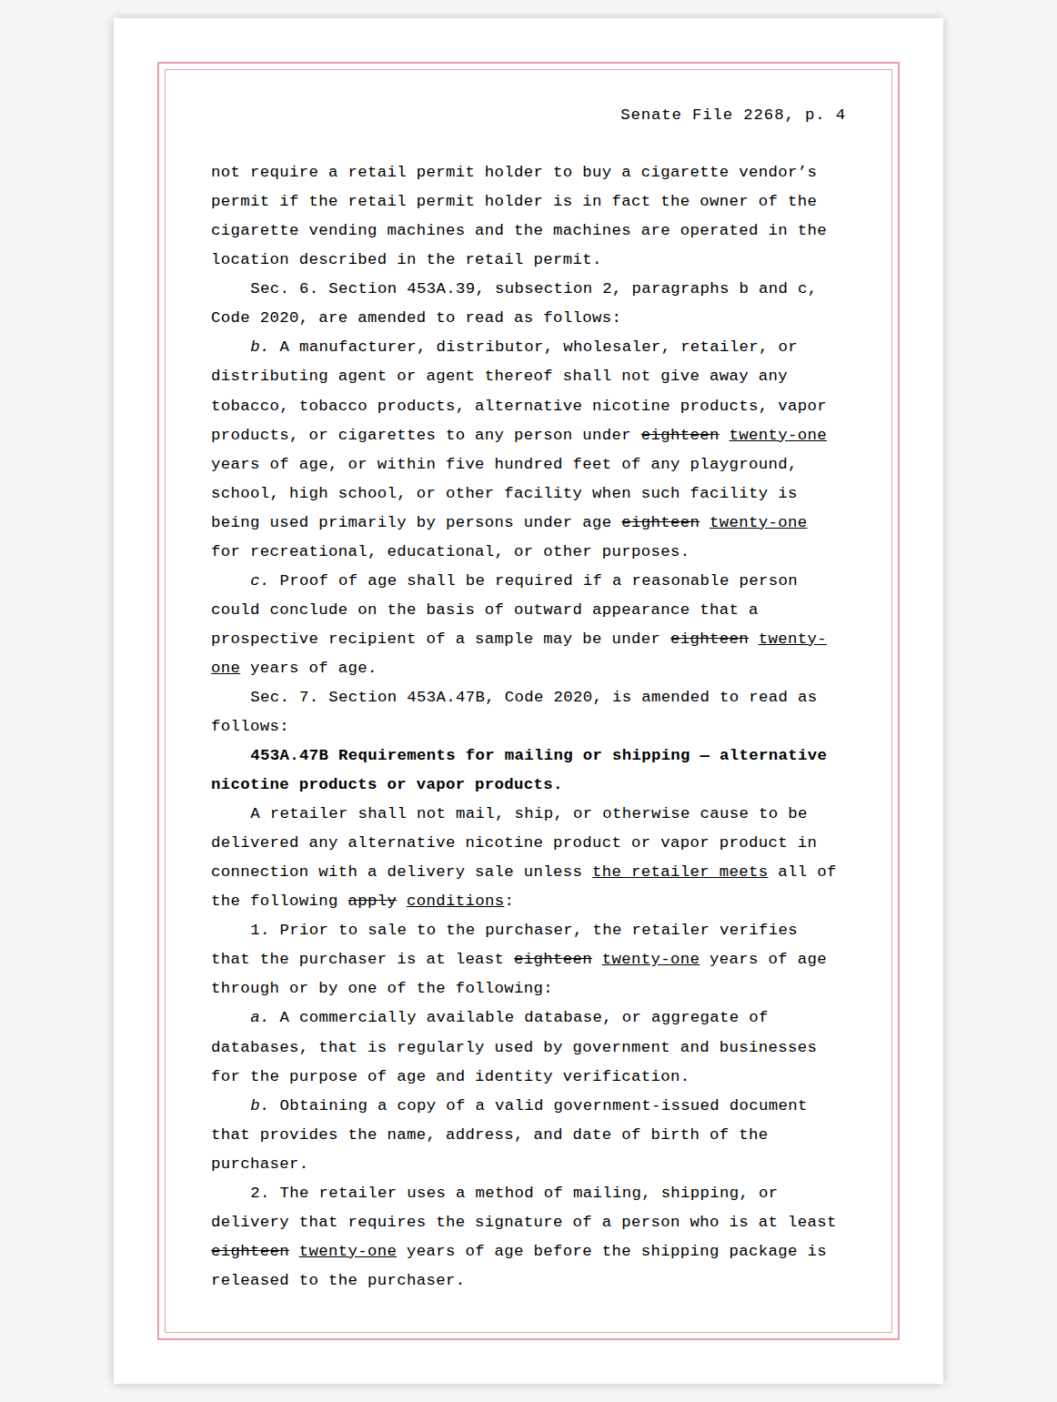Senate File 2268, p. 4
not require a retail permit holder to buy a cigarette vendor’s permit if the retail permit holder is in fact the owner of the cigarette vending machines and the machines are operated in the location described in the retail permit.
Sec. 6. Section 453A.39, subsection 2, paragraphs b and c, Code 2020, are amended to read as follows:
b. A manufacturer, distributor, wholesaler, retailer, or distributing agent or agent thereof shall not give away any tobacco, tobacco products, alternative nicotine products, vapor products, or cigarettes to any person under eighteen twenty-one years of age, or within five hundred feet of any playground, school, high school, or other facility when such facility is being used primarily by persons under age eighteen twenty-one for recreational, educational, or other purposes.
c. Proof of age shall be required if a reasonable person could conclude on the basis of outward appearance that a prospective recipient of a sample may be under eighteen twenty-one years of age.
Sec. 7. Section 453A.47B, Code 2020, is amended to read as follows:
453A.47B Requirements for mailing or shipping — alternative nicotine products or vapor products.
A retailer shall not mail, ship, or otherwise cause to be delivered any alternative nicotine product or vapor product in connection with a delivery sale unless the retailer meets all of the following apply conditions:
1. Prior to sale to the purchaser, the retailer verifies that the purchaser is at least eighteen twenty-one years of age through or by one of the following:
a. A commercially available database, or aggregate of databases, that is regularly used by government and businesses for the purpose of age and identity verification.
b. Obtaining a copy of a valid government-issued document that provides the name, address, and date of birth of the purchaser.
2. The retailer uses a method of mailing, shipping, or delivery that requires the signature of a person who is at least eighteen twenty-one years of age before the shipping package is released to the purchaser.